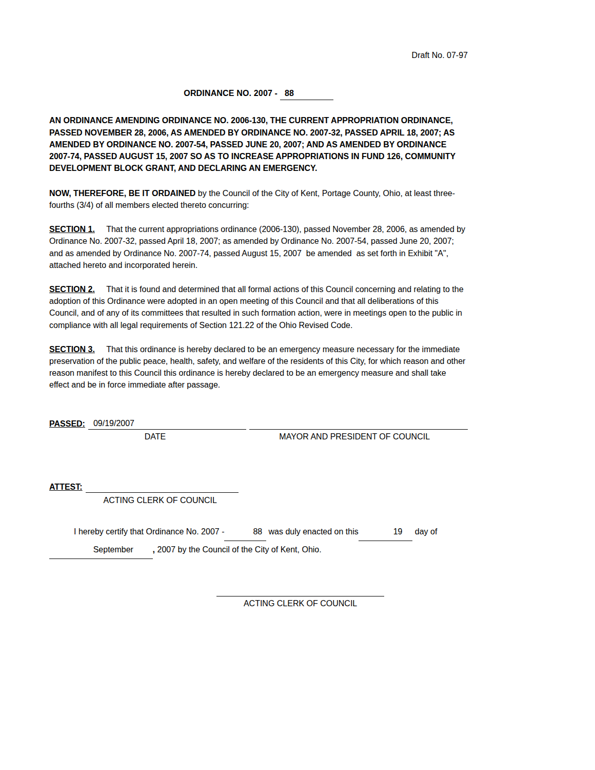Draft No. 07-97
ORDINANCE NO. 2007 - 88
An ordinance amending Ordinance No. 2006-130, the current appropriation ordinance, passed November 28, 2006, as amended by Ordinance No. 2007-32, passed April 18, 2007; as amended by Ordinance No. 2007-54, passed June 20, 2007; and as amended by Ordinance 2007-74, passed August 15, 2007 so as to increase appropriations in Fund 126, Community Development Block Grant, and declaring an emergency.
NOW, THEREFORE, BE IT ORDAINED by the Council of the City of Kent, Portage County, Ohio, at least three-fourths (3/4) of all members elected thereto concurring:
SECTION 1. That the current appropriations ordinance (2006-130), passed November 28, 2006, as amended by Ordinance No. 2007-32, passed April 18, 2007; as amended by Ordinance No. 2007-54, passed June 20, 2007; and as amended by Ordinance No. 2007-74, passed August 15, 2007 be amended as set forth in Exhibit "A", attached hereto and incorporated herein.
SECTION 2. That it is found and determined that all formal actions of this Council concerning and relating to the adoption of this Ordinance were adopted in an open meeting of this Council and that all deliberations of this Council, and of any of its committees that resulted in such formation action, were in meetings open to the public in compliance with all legal requirements of Section 121.22 of the Ohio Revised Code.
SECTION 3. That this ordinance is hereby declared to be an emergency measure necessary for the immediate preservation of the public peace, health, safety, and welfare of the residents of this City, for which reason and other reason manifest to this Council this ordinance is hereby declared to be an emergency measure and shall take effect and be in force immediate after passage.
PASSED: 09/19/2007
DATE MAYOR AND PRESIDENT OF COUNCIL
ATTEST:
ACTING CLERK OF COUNCIL
I hereby certify that Ordinance No. 2007 - 88 was duly enacted on this 19 day of September, 2007 by the Council of the City of Kent, Ohio.
ACTING CLERK OF COUNCIL